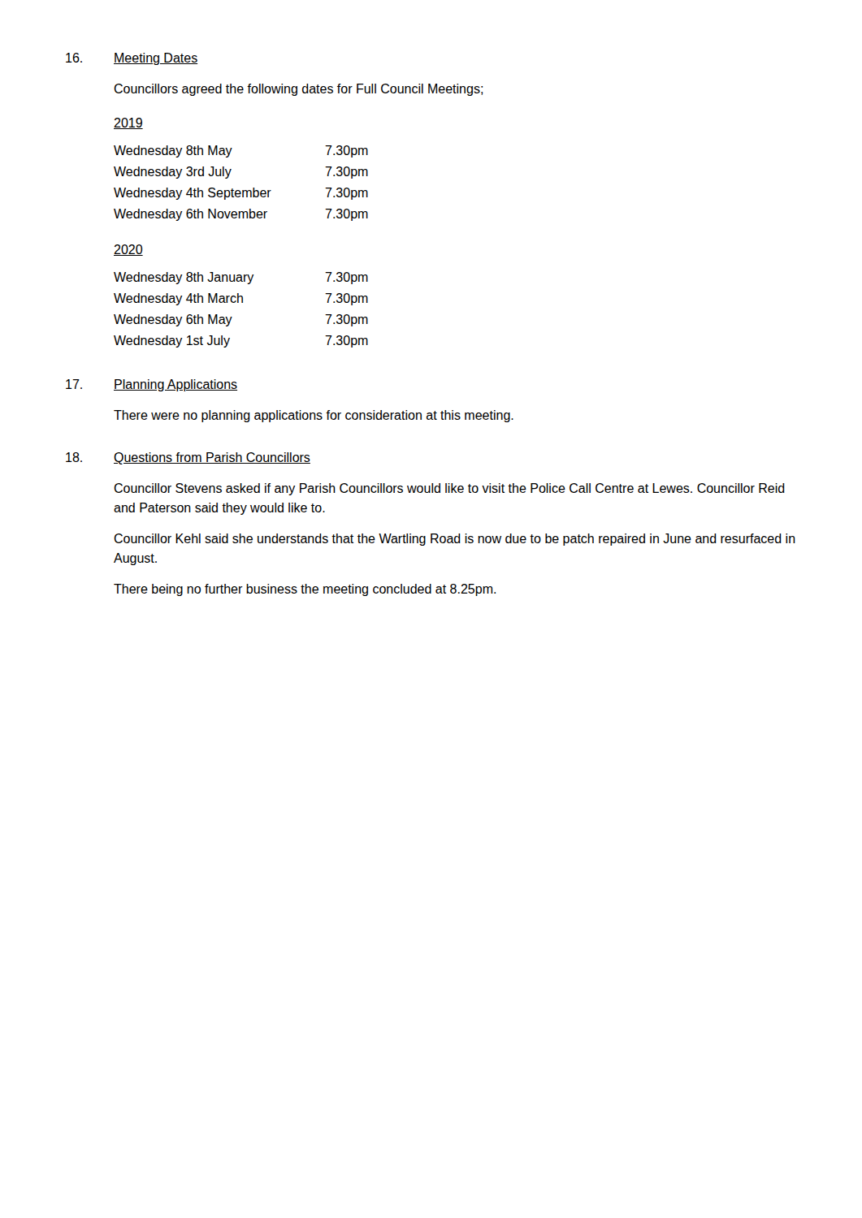16. Meeting Dates
Councillors agreed the following dates for Full Council Meetings;
2019
| Wednesday 8th May | 7.30pm |
| Wednesday 3rd July | 7.30pm |
| Wednesday 4th September | 7.30pm |
| Wednesday 6th November | 7.30pm |
2020
| Wednesday 8th January | 7.30pm |
| Wednesday 4th March | 7.30pm |
| Wednesday 6th May | 7.30pm |
| Wednesday 1st July | 7.30pm |
17. Planning Applications
There were no planning applications for consideration at this meeting.
18. Questions from Parish Councillors
Councillor Stevens asked if any Parish Councillors would like to visit the Police Call Centre at Lewes. Councillor Reid and Paterson said they would like to.
Councillor Kehl said she understands that the Wartling Road is now due to be patch repaired in June and resurfaced in August.
There being no further business the meeting concluded at 8.25pm.